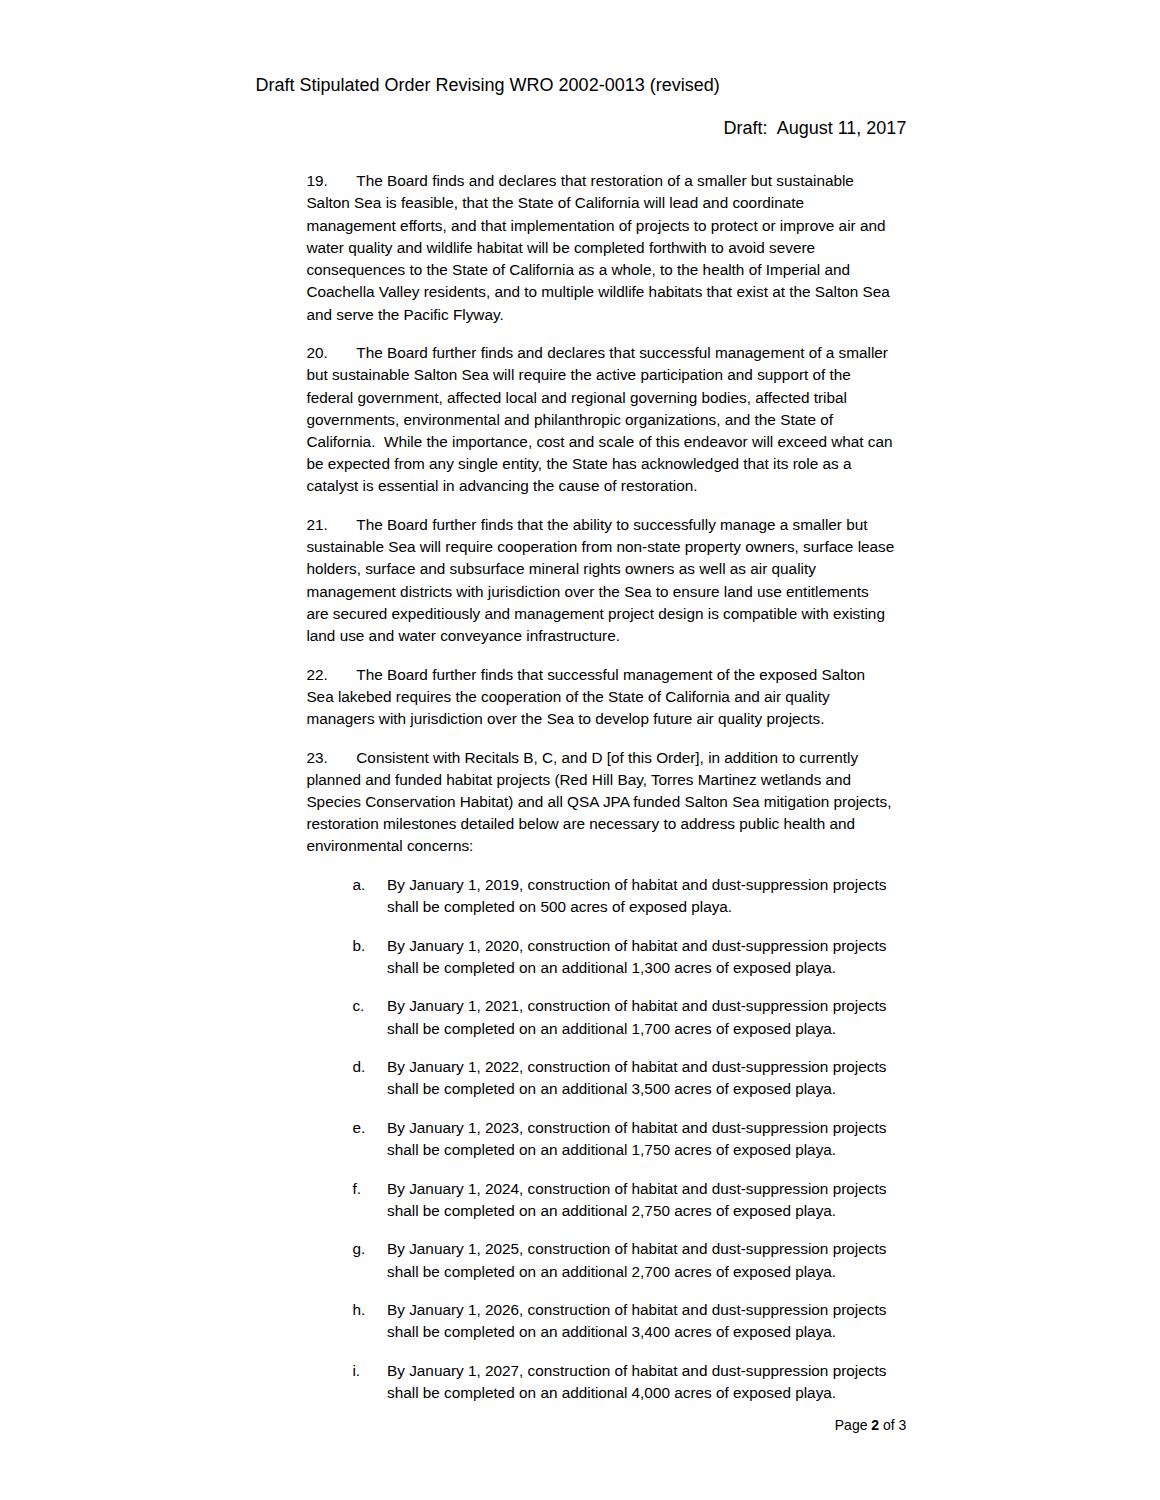Draft Stipulated Order Revising WRO 2002-0013 (revised)
Draft: August 11, 2017
19. The Board finds and declares that restoration of a smaller but sustainable Salton Sea is feasible, that the State of California will lead and coordinate management efforts, and that implementation of projects to protect or improve air and water quality and wildlife habitat will be completed forthwith to avoid severe consequences to the State of California as a whole, to the health of Imperial and Coachella Valley residents, and to multiple wildlife habitats that exist at the Salton Sea and serve the Pacific Flyway.
20. The Board further finds and declares that successful management of a smaller but sustainable Salton Sea will require the active participation and support of the federal government, affected local and regional governing bodies, affected tribal governments, environmental and philanthropic organizations, and the State of California. While the importance, cost and scale of this endeavor will exceed what can be expected from any single entity, the State has acknowledged that its role as a catalyst is essential in advancing the cause of restoration.
21. The Board further finds that the ability to successfully manage a smaller but sustainable Sea will require cooperation from non-state property owners, surface lease holders, surface and subsurface mineral rights owners as well as air quality management districts with jurisdiction over the Sea to ensure land use entitlements are secured expeditiously and management project design is compatible with existing land use and water conveyance infrastructure.
22. The Board further finds that successful management of the exposed Salton Sea lakebed requires the cooperation of the State of California and air quality managers with jurisdiction over the Sea to develop future air quality projects.
23. Consistent with Recitals B, C, and D [of this Order], in addition to currently planned and funded habitat projects (Red Hill Bay, Torres Martinez wetlands and Species Conservation Habitat) and all QSA JPA funded Salton Sea mitigation projects, restoration milestones detailed below are necessary to address public health and environmental concerns:
a. By January 1, 2019, construction of habitat and dust-suppression projects shall be completed on 500 acres of exposed playa.
b. By January 1, 2020, construction of habitat and dust-suppression projects shall be completed on an additional 1,300 acres of exposed playa.
c. By January 1, 2021, construction of habitat and dust-suppression projects shall be completed on an additional 1,700 acres of exposed playa.
d. By January 1, 2022, construction of habitat and dust-suppression projects shall be completed on an additional 3,500 acres of exposed playa.
e. By January 1, 2023, construction of habitat and dust-suppression projects shall be completed on an additional 1,750 acres of exposed playa.
f. By January 1, 2024, construction of habitat and dust-suppression projects shall be completed on an additional 2,750 acres of exposed playa.
g. By January 1, 2025, construction of habitat and dust-suppression projects shall be completed on an additional 2,700 acres of exposed playa.
h. By January 1, 2026, construction of habitat and dust-suppression projects shall be completed on an additional 3,400 acres of exposed playa.
i. By January 1, 2027, construction of habitat and dust-suppression projects shall be completed on an additional 4,000 acres of exposed playa.
Page 2 of 3